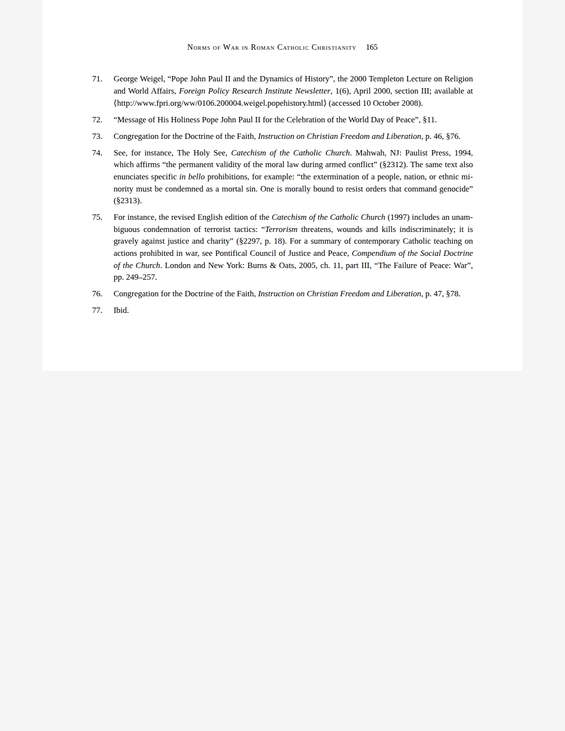Norms of War in Roman Catholic Christianity 165
71. George Weigel, “Pope John Paul II and the Dynamics of History”, the 2000 Templeton Lecture on Religion and World Affairs, Foreign Policy Research Institute Newsletter, 1(6), April 2000, section III; available at ⟨http://www.fpri.org/ww/0106.200004.weigel.popehistory.html⟩ (accessed 10 October 2008).
72.“Message of His Holiness Pope John Paul II for the Celebration of the World Day of Peace”, §11.
73. Congregation for the Doctrine of the Faith, Instruction on Christian Freedom and Liberation, p. 46, §76.
74. See, for instance, The Holy See, Catechism of the Catholic Church. Mahwah, NJ: Paulist Press, 1994, which affirms “the permanent validity of the moral law during armed conflict” (§2312). The same text also enunciates specific in bello prohibitions, for example: “the extermination of a people, nation, or ethnic minority must be condemned as a mortal sin. One is morally bound to resist orders that command genocide” (§2313).
75. For instance, the revised English edition of the Catechism of the Catholic Church (1997) includes an unambiguous condemnation of terrorist tactics: “Terrorism threatens, wounds and kills indiscriminately; it is gravely against justice and charity” (§2297, p. 18). For a summary of contemporary Catholic teaching on actions prohibited in war, see Pontifical Council of Justice and Peace, Compendium of the Social Doctrine of the Church. London and New York: Burns & Oats, 2005, ch. 11, part III, “The Failure of Peace: War”, pp. 249–257.
76. Congregation for the Doctrine of the Faith, Instruction on Christian Freedom and Liberation, p. 47, §78.
77. Ibid.